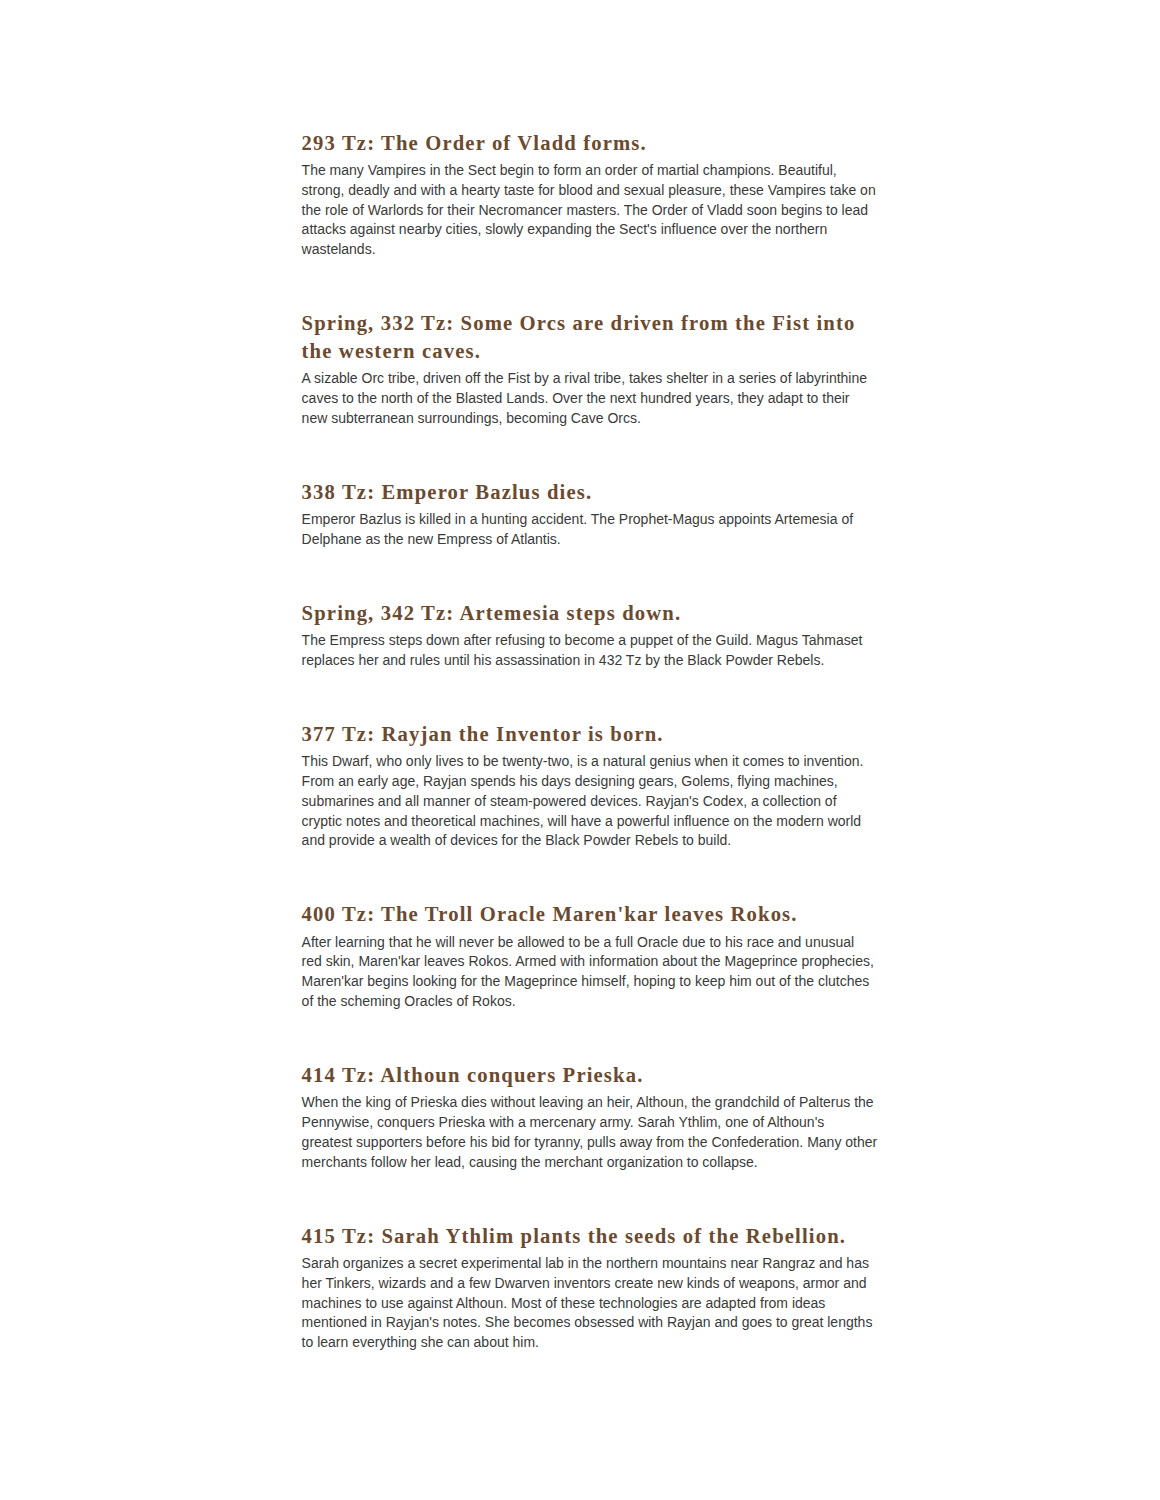293 Tz: The Order of Vladd forms.
The many Vampires in the Sect begin to form an order of martial champions. Beautiful, strong, deadly and with a hearty taste for blood and sexual pleasure, these Vampires take on the role of Warlords for their Necromancer masters. The Order of Vladd soon begins to lead attacks against nearby cities, slowly expanding the Sect's influence over the northern wastelands.
Spring, 332 Tz: Some Orcs are driven from the Fist into the western caves.
A sizable Orc tribe, driven off the Fist by a rival tribe, takes shelter in a series of labyrinthine caves to the north of the Blasted Lands. Over the next hundred years, they adapt to their new subterranean surroundings, becoming Cave Orcs.
338 Tz: Emperor Bazlus dies.
Emperor Bazlus is killed in a hunting accident. The Prophet-Magus appoints Artemesia of Delphane as the new Empress of Atlantis.
Spring, 342 Tz: Artemesia steps down.
The Empress steps down after refusing to become a puppet of the Guild. Magus Tahmaset replaces her and rules until his assassination in 432 Tz by the Black Powder Rebels.
377 Tz: Rayjan the Inventor is born.
This Dwarf, who only lives to be twenty-two, is a natural genius when it comes to invention. From an early age, Rayjan spends his days designing gears, Golems, flying machines, submarines and all manner of steam-powered devices. Rayjan's Codex, a collection of cryptic notes and theoretical machines, will have a powerful influence on the modern world and provide a wealth of devices for the Black Powder Rebels to build.
400 Tz: The Troll Oracle Maren'kar leaves Rokos.
After learning that he will never be allowed to be a full Oracle due to his race and unusual red skin, Maren'kar leaves Rokos. Armed with information about the Mageprince prophecies, Maren'kar begins looking for the Mageprince himself, hoping to keep him out of the clutches of the scheming Oracles of Rokos.
414 Tz: Althoun conquers Prieska.
When the king of Prieska dies without leaving an heir, Althoun, the grandchild of Palterus the Pennywise, conquers Prieska with a mercenary army. Sarah Ythlim, one of Althoun's greatest supporters before his bid for tyranny, pulls away from the Confederation. Many other merchants follow her lead, causing the merchant organization to collapse.
415 Tz: Sarah Ythlim plants the seeds of the Rebellion.
Sarah organizes a secret experimental lab in the northern mountains near Rangraz and has her Tinkers, wizards and a few Dwarven inventors create new kinds of weapons, armor and machines to use against Althoun. Most of these technologies are adapted from ideas mentioned in Rayjan's notes. She becomes obsessed with Rayjan and goes to great lengths to learn everything she can about him.